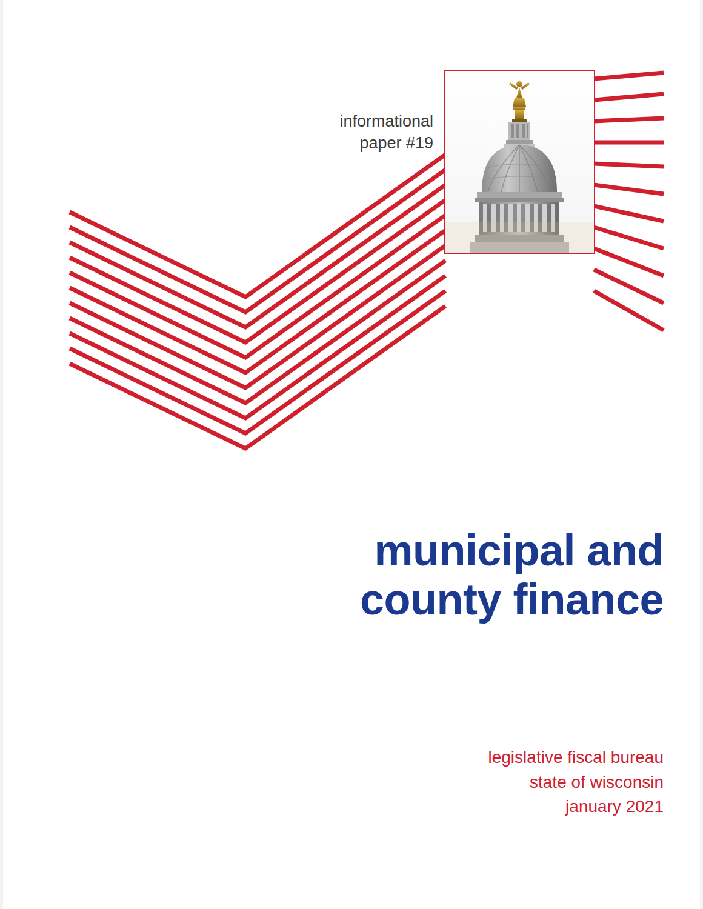informational
paper #19
municipal and
county finance
legislative fiscal bureau
state of wisconsin
january 2021